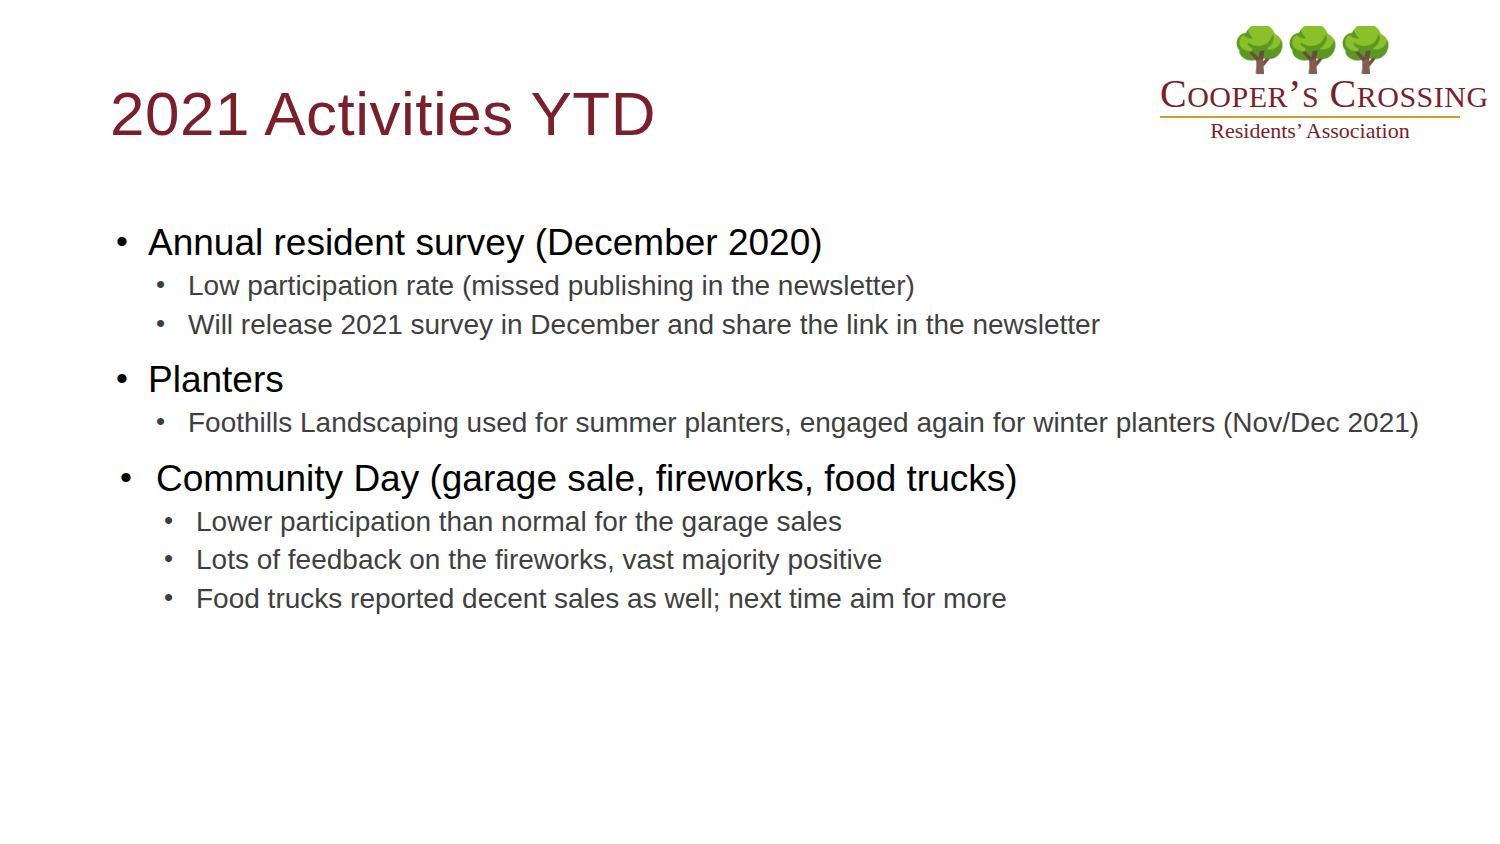🌳🌳🌳
COOPER’S CROSSING
Residents’ Association
2021 Activities YTD
Annual resident survey (December 2020)
Low participation rate (missed publishing in the newsletter)
Will release 2021 survey in December and share the link in the newsletter
Planters
Foothills Landscaping used for summer planters, engaged again for winter planters (Nov/Dec 2021)
Community Day (garage sale, fireworks, food trucks)
Lower participation than normal for the garage sales
Lots of feedback on the fireworks, vast majority positive
Food trucks reported decent sales as well; next time aim for more